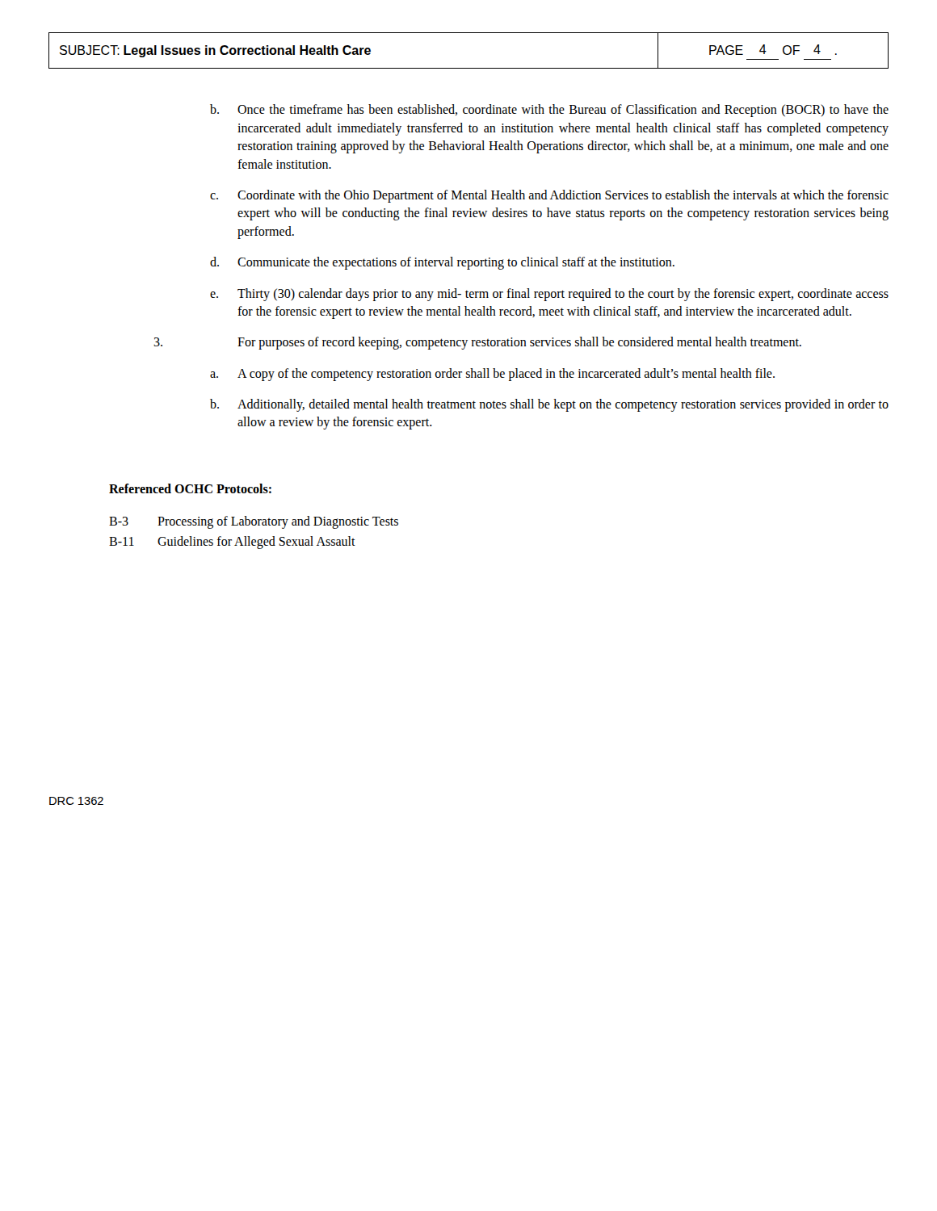SUBJECT: Legal Issues in Correctional Health Care
PAGE4 OF4.
b.
Once the timeframe has been established, coordinate with the Bureau of Classification and Reception (BOCR) to have the incarcerated adult immediately transferred to an institution where mental health clinical staff has completed competency restoration training approved by the Behavioral Health Operations director, which shall be, at a minimum, one male and one female institution.
c.
Coordinate with the Ohio Department of Mental Health and Addiction Services to establish the intervals at which the forensic expert who will be conducting the final review desires to have status reports on the competency restoration services being performed.
d.
Communicate the expectations of interval reporting to clinical staff at the institution.
e.
Thirty (30) calendar days prior to any mid- term or final report required to the court by the forensic expert, coordinate access for the forensic expert to review the mental health record, meet with clinical staff, and interview the incarcerated adult.
3.
For purposes of record keeping, competency restoration services shall be considered mental health treatment.
a.
A copy of the competency restoration order shall be placed in the incarcerated adult’s mental health file.
b.
Additionally, detailed mental health treatment notes shall be kept on the competency restoration services provided in order to allow a review by the forensic expert.
Referenced OCHC Protocols:
B-3
Processing of Laboratory and Diagnostic Tests
B-11
Guidelines for Alleged Sexual Assault
DRC 1362